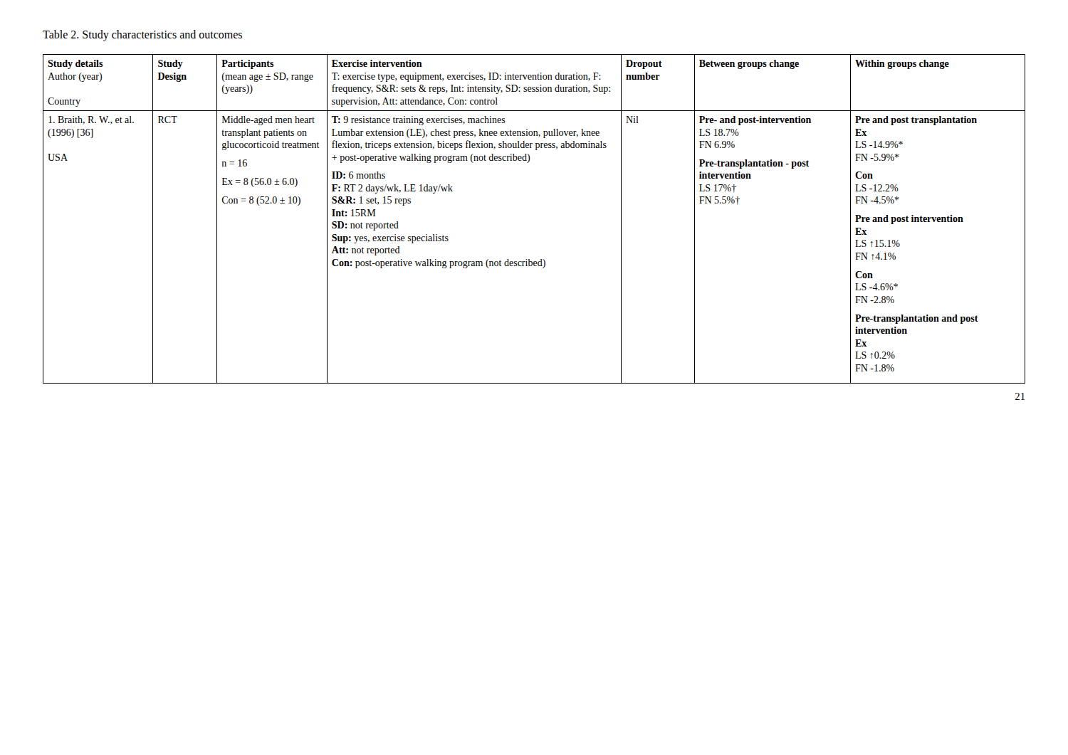Table 2. Study characteristics and outcomes
| Study details Author (year) Country | Study Design | Participants (mean age ± SD, range (years)) | Exercise intervention T: exercise type, equipment, exercises, ID: intervention duration, F: frequency, S&R: sets & reps, Int: intensity, SD: session duration, Sup: supervision, Att: attendance, Con: control | Dropout number | Between groups change | Within groups change |
| --- | --- | --- | --- | --- | --- | --- |
| 1. Braith, R. W., et al. (1996) [36] USA | RCT | Middle-aged men heart transplant patients on glucocorticoid treatment n = 16 Ex = 8 (56.0 ± 6.0) Con = 8 (52.0 ± 10) | T: 9 resistance training exercises, machines Lumbar extension (LE), chest press, knee extension, pullover, knee flexion, triceps extension, biceps flexion, shoulder press, abdominals + post-operative walking program (not described) ID: 6 months F: RT 2 days/wk, LE 1day/wk S&R: 1 set, 15 reps Int: 15RM SD: not reported Sup: yes, exercise specialists Att: not reported Con: post-operative walking program (not described) | Nil | Pre- and post-intervention LS 18.7% FN 6.9% Pre-transplantation - post intervention LS 17%† FN 5.5%† | Pre and post transplantation Ex LS -14.9%* FN -5.9%* Con LS -12.2% FN -4.5%* Pre and post intervention Ex LS ↑15.1% FN ↑4.1% Con LS -4.6%* FN -2.8% Pre-transplantation and post intervention Ex LS ↑0.2% FN -1.8% |
21